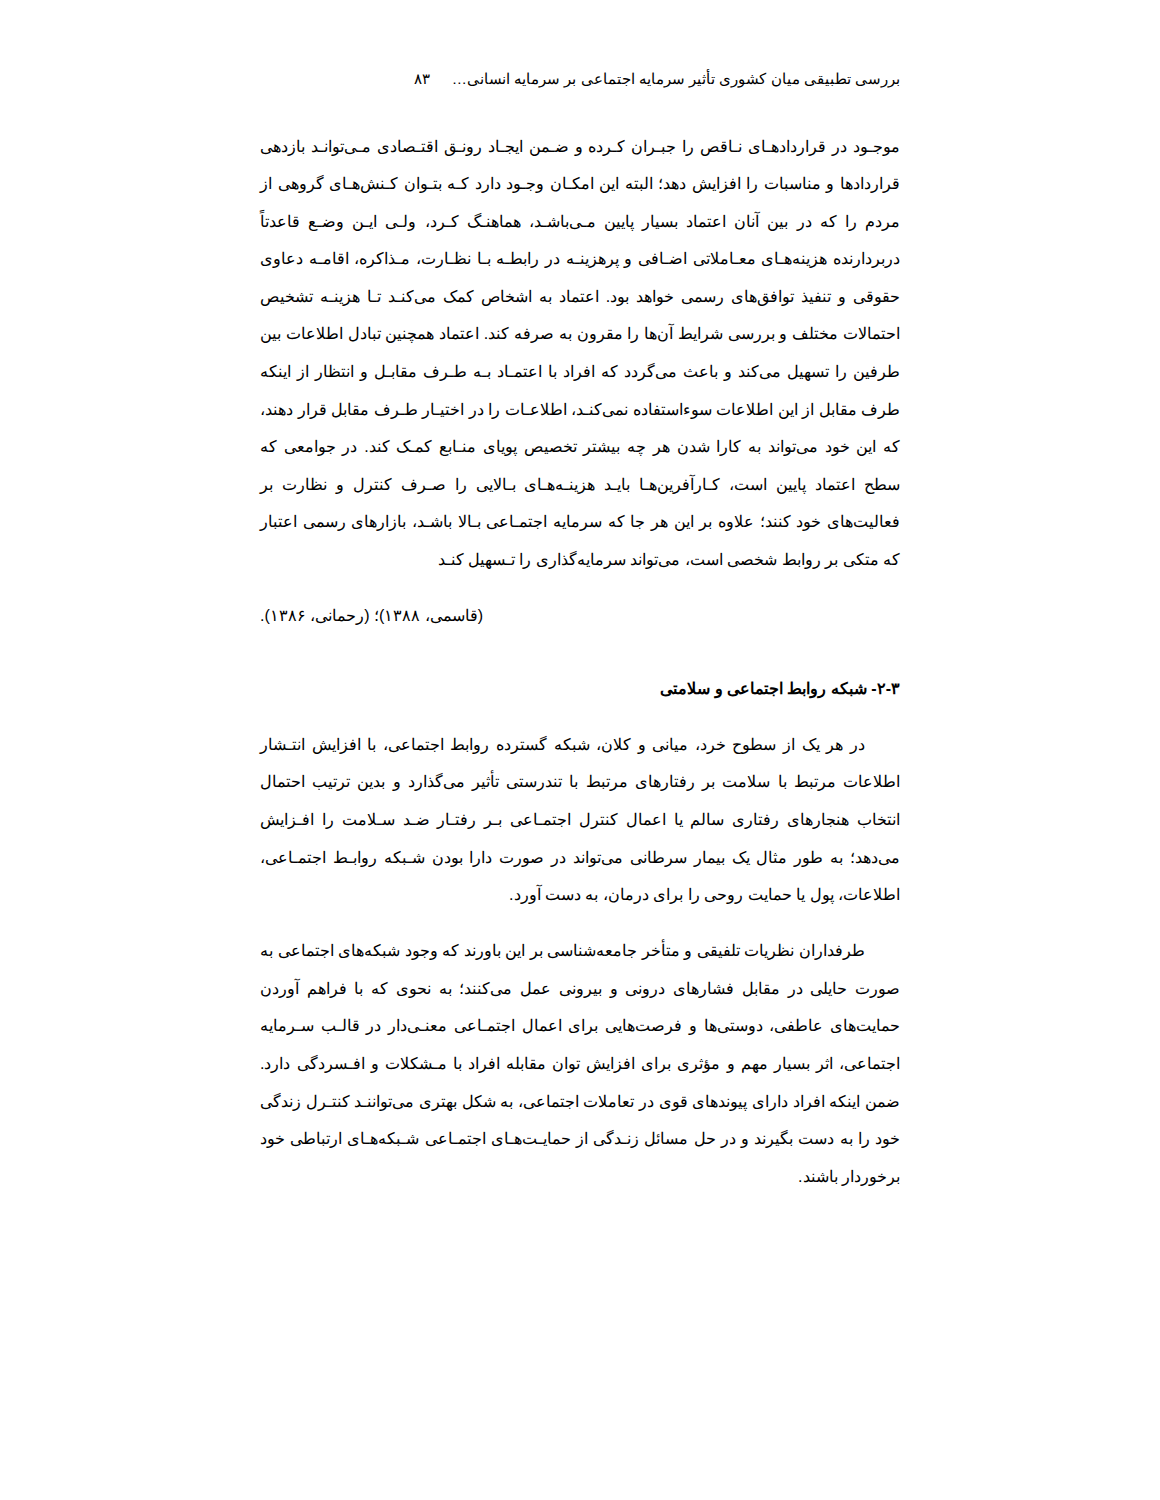بررسی تطبیقی میان کشوری تأثیر سرمایه اجتماعی بر سرمایه انسانی… ۸۳
موجـود در قراردادهـای نـاقص را جبـران کـرده و ضـمن ایجـاد رونـق اقتـصادی مـی‌توانـد بازدهی قراردادها و مناسبات را افزایش دهد؛ البته این امکـان وجـود دارد کـه بتـوان کـنش‌هـای گروهی از مردم را که در بین آنان اعتماد بسیار پایین مـی‌باشـد، هماهنـگ کـرد، ولـی ایـن وضـع قاعدتاً دربردارنده هزینه‌هـای معـاملاتی اضـافی و پرهزینـه در رابطـه بـا نظـارت، مـذاکره، اقامـه دعاوی حقوقی و تنفیذ توافق‌های رسمی خواهد بود. اعتماد به اشخاص کمک می‌کنـد تـا هزینـه تشخیص احتمالات مختلف و بررسی شرایط آن‌ها را مقرون به صرفه کند. اعتماد همچنین تبادل اطلاعات بین طرفین را تسهیل می‌کند و باعث می‌گردد که افراد با اعتمـاد بـه طـرف مقابـل و انتظار از اینکه طرف مقابل از این اطلاعات سوءاستفاده نمی‌کنـد، اطلاعـات را در اختیـار طـرف مقابل قرار دهند، که این خود می‌تواند به کارا شدن هر چه بیشتر تخصیص پویای منـابع کمـک کند. در جوامعی که سطح اعتماد پایین است، کـارآفرین‌هـا بایـد هزینـه‌هـای بـالایی را صـرف کنترل و نظارت بر فعالیت‌های خود کنند؛ علاوه بر این هر جا که سرمایه اجتمـاعی بـالا باشـد، بازارهای رسمی اعتبار که متکی بر روابط شخصی است، می‌تواند سرمایه‌گذاری را تـسهیل کنـد
(قاسمی، ۱۳۸۸)؛ (رحمانی، ۱۳۸۶).
۲-۳- شبکه روابط اجتماعی و سلامتی
در هر یک از سطوح خرد، میانی و کلان، شبکه گسترده روابط اجتماعی، با افزایش انتـشار اطلاعات مرتبط با سلامت بر رفتارهای مرتبط با تندرستی تأثیر می‌گذارد و بدین ترتیب احتمال انتخاب هنجارهای رفتاری سالم یا اعمال کنترل اجتمـاعی بـر رفتـار ضـد سـلامت را افـزایش می‌دهد؛ به طور مثال یک بیمار سرطانی می‌تواند در صورت دارا بودن شـبکه روابـط اجتمـاعی، اطلاعات، پول یا حمایت روحی را برای درمان، به دست آورد.
طرفداران نظریات تلفیقی و متأخر جامعه‌شناسی بر این باورند که وجود شبکه‌های اجتماعی به صورت حایلی در مقابل فشارهای درونی و بیرونی عمل می‌کنند؛ به نحوی که با فراهم آوردن حمایت‌های عاطفی، دوستی‌ها و فرصت‌هایی برای اعمال اجتمـاعی معنـی‌دار در قالـب سـرمایه اجتماعی، اثر بسیار مهم و مؤثری برای افزایش توان مقابله افراد با مـشکلات و افـسردگی دارد. ضمن اینکه افراد دارای پیوندهای قوی در تعاملات اجتماعی، به شکل بهتری می‌تواننـد کنتـرل زندگی خود را به دست بگیرند و در حل مسائل زنـدگی از حمایـت‌هـای اجتمـاعی شـبکه‌هـای ارتباطی خود برخوردار باشند.